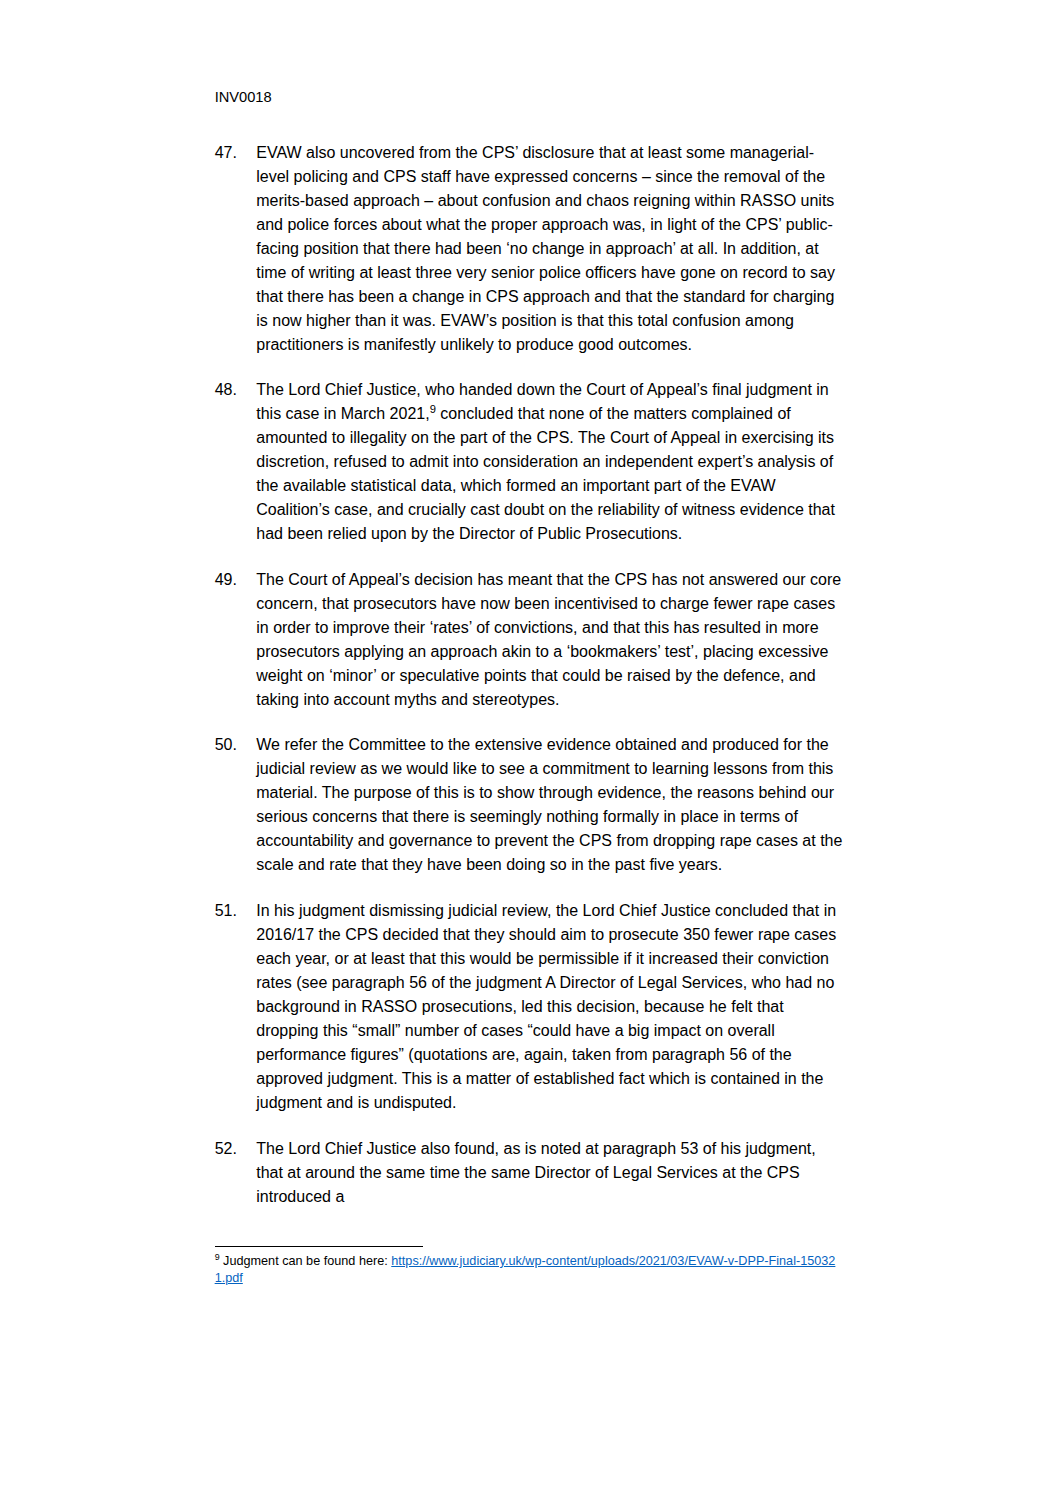INV0018
47. EVAW also uncovered from the CPS’ disclosure that at least some managerial-level policing and CPS staff have expressed concerns – since the removal of the merits-based approach – about confusion and chaos reigning within RASSO units and police forces about what the proper approach was, in light of the CPS’ public-facing position that there had been ‘no change in approach’ at all. In addition, at time of writing at least three very senior police officers have gone on record to say that there has been a change in CPS approach and that the standard for charging is now higher than it was. EVAW’s position is that this total confusion among practitioners is manifestly unlikely to produce good outcomes.
48. The Lord Chief Justice, who handed down the Court of Appeal’s final judgment in this case in March 2021,9 concluded that none of the matters complained of amounted to illegality on the part of the CPS. The Court of Appeal in exercising its discretion, refused to admit into consideration an independent expert’s analysis of the available statistical data, which formed an important part of the EVAW Coalition’s case, and crucially cast doubt on the reliability of witness evidence that had been relied upon by the Director of Public Prosecutions.
49. The Court of Appeal’s decision has meant that the CPS has not answered our core concern, that prosecutors have now been incentivised to charge fewer rape cases in order to improve their ‘rates’ of convictions, and that this has resulted in more prosecutors applying an approach akin to a ‘bookmakers’ test’, placing excessive weight on ‘minor’ or speculative points that could be raised by the defence, and taking into account myths and stereotypes.
50. We refer the Committee to the extensive evidence obtained and produced for the judicial review as we would like to see a commitment to learning lessons from this material. The purpose of this is to show through evidence, the reasons behind our serious concerns that there is seemingly nothing formally in place in terms of accountability and governance to prevent the CPS from dropping rape cases at the scale and rate that they have been doing so in the past five years.
51. In his judgment dismissing judicial review, the Lord Chief Justice concluded that in 2016/17 the CPS decided that they should aim to prosecute 350 fewer rape cases each year, or at least that this would be permissible if it increased their conviction rates (see paragraph 56 of the judgment A Director of Legal Services, who had no background in RASSO prosecutions, led this decision, because he felt that dropping this “small” number of cases “could have a big impact on overall performance figures” (quotations are, again, taken from paragraph 56 of the approved judgment. This is a matter of established fact which is contained in the judgment and is undisputed.
52. The Lord Chief Justice also found, as is noted at paragraph 53 of his judgment, that at around the same time the same Director of Legal Services at the CPS introduced a
9 Judgment can be found here: https://www.judiciary.uk/wp-content/uploads/2021/03/EVAW-v-DPP-Final-150321.pdf